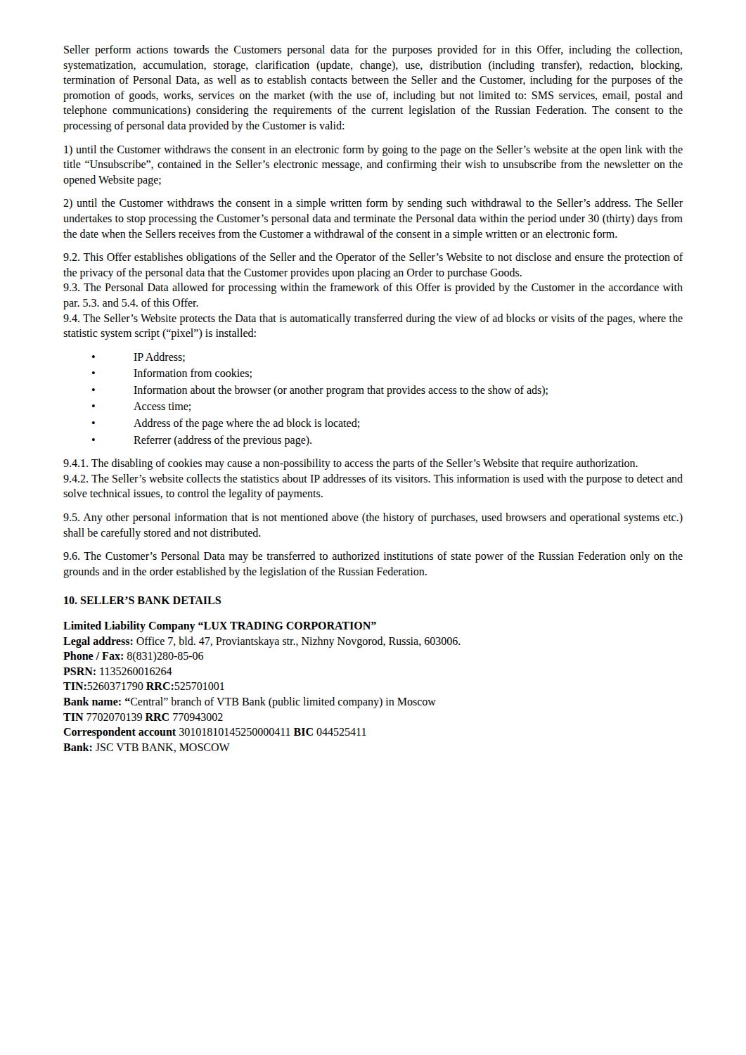Seller perform actions towards the Customers personal data for the purposes provided for in this Offer, including the collection, systematization, accumulation, storage, clarification (update, change), use, distribution (including transfer), redaction, blocking, termination of Personal Data, as well as to establish contacts between the Seller and the Customer, including for the purposes of the promotion of goods, works, services on the market (with the use of, including but not limited to: SMS services, email, postal and telephone communications) considering the requirements of the current legislation of the Russian Federation. The consent to the processing of personal data provided by the Customer is valid:
1) until the Customer withdraws the consent in an electronic form by going to the page on the Seller’s website at the open link with the title “Unsubscribe”, contained in the Seller’s electronic message, and confirming their wish to unsubscribe from the newsletter on the opened Website page;
2) until the Customer withdraws the consent in a simple written form by sending such withdrawal to the Seller’s address. The Seller undertakes to stop processing the Customer’s personal data and terminate the Personal data within the period under 30 (thirty) days from the date when the Sellers receives from the Customer a withdrawal of the consent in a simple written or an electronic form.
9.2. This Offer establishes obligations of the Seller and the Operator of the Seller’s Website to not disclose and ensure the protection of the privacy of the personal data that the Customer provides upon placing an Order to purchase Goods.
9.3. The Personal Data allowed for processing within the framework of this Offer is provided by the Customer in the accordance with par. 5.3. and 5.4. of this Offer.
9.4. The Seller’s Website protects the Data that is automatically transferred during the view of ad blocks or visits of the pages, where the statistic system script (“pixel”) is installed:
IP Address;
Information from cookies;
Information about the browser (or another program that provides access to the show of ads);
Access time;
Address of the page where the ad block is located;
Referrer (address of the previous page).
9.4.1. The disabling of cookies may cause a non-possibility to access the parts of the Seller’s Website that require authorization.
9.4.2. The Seller’s website collects the statistics about IP addresses of its visitors. This information is used with the purpose to detect and solve technical issues, to control the legality of payments.
9.5. Any other personal information that is not mentioned above (the history of purchases, used browsers and operational systems etc.) shall be carefully stored and not distributed.
9.6. The Customer’s Personal Data may be transferred to authorized institutions of state power of the Russian Federation only on the grounds and in the order established by the legislation of the Russian Federation.
10. SELLER’S BANK DETAILS
Limited Liability Company “LUX TRADING CORPORATION”
Legal address: Office 7, bld. 47, Proviantskaya str., Nizhny Novgorod, Russia, 603006.
Phone / Fax: 8(831)280-85-06
PSRN: 1135260016264
TIN: 5260371790 RRC: 525701001
Bank name: “Central” branch of VTB Bank (public limited company) in Moscow
TIN 7702070139 RRC 770943002
Correspondent account 30101810145250000411 BIC 044525411
Bank: JSC VTB BANK, MOSCOW